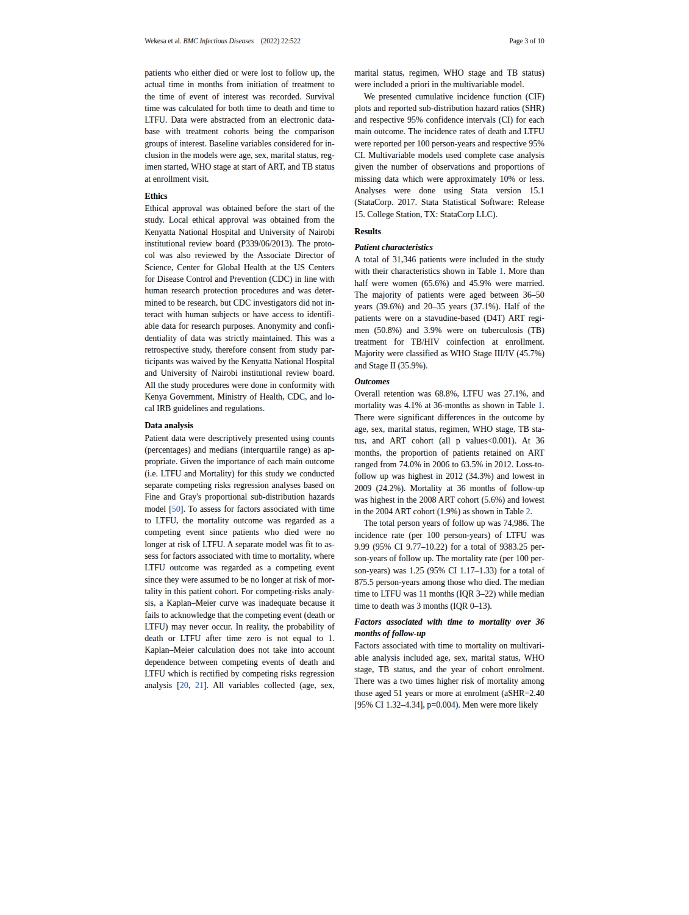Wekesa et al. BMC Infectious Diseases (2022) 22:522
Page 3 of 10
patients who either died or were lost to follow up, the actual time in months from initiation of treatment to the time of event of interest was recorded. Survival time was calculated for both time to death and time to LTFU. Data were abstracted from an electronic database with treatment cohorts being the comparison groups of interest. Baseline variables considered for inclusion in the models were age, sex, marital status, regimen started, WHO stage at start of ART, and TB status at enrollment visit.
Ethics
Ethical approval was obtained before the start of the study. Local ethical approval was obtained from the Kenyatta National Hospital and University of Nairobi institutional review board (P339/06/2013). The protocol was also reviewed by the Associate Director of Science, Center for Global Health at the US Centers for Disease Control and Prevention (CDC) in line with human research protection procedures and was determined to be research, but CDC investigators did not interact with human subjects or have access to identifiable data for research purposes. Anonymity and confidentiality of data was strictly maintained. This was a retrospective study, therefore consent from study participants was waived by the Kenyatta National Hospital and University of Nairobi institutional review board. All the study procedures were done in conformity with Kenya Government, Ministry of Health, CDC, and local IRB guidelines and regulations.
Data analysis
Patient data were descriptively presented using counts (percentages) and medians (interquartile range) as appropriate. Given the importance of each main outcome (i.e. LTFU and Mortality) for this study we conducted separate competing risks regression analyses based on Fine and Gray's proportional sub-distribution hazards model [50]. To assess for factors associated with time to LTFU, the mortality outcome was regarded as a competing event since patients who died were no longer at risk of LTFU. A separate model was fit to assess for factors associated with time to mortality, where LTFU outcome was regarded as a competing event since they were assumed to be no longer at risk of mortality in this patient cohort. For competing-risks analysis, a Kaplan–Meier curve was inadequate because it fails to acknowledge that the competing event (death or LTFU) may never occur. In reality, the probability of death or LTFU after time zero is not equal to 1. Kaplan–Meier calculation does not take into account dependence between competing events of death and LTFU which is rectified by competing risks regression analysis [20, 21]. All variables collected (age, sex, marital status, regimen, WHO stage and TB status) were included a priori in the multivariable model.
We presented cumulative incidence function (CIF) plots and reported sub-distribution hazard ratios (SHR) and respective 95% confidence intervals (CI) for each main outcome. The incidence rates of death and LTFU were reported per 100 person-years and respective 95% CI. Multivariable models used complete case analysis given the number of observations and proportions of missing data which were approximately 10% or less. Analyses were done using Stata version 15.1 (StataCorp. 2017. Stata Statistical Software: Release 15. College Station, TX: StataCorp LLC).
Results
Patient characteristics
A total of 31,346 patients were included in the study with their characteristics shown in Table 1. More than half were women (65.6%) and 45.9% were married. The majority of patients were aged between 36–50 years (39.6%) and 20–35 years (37.1%). Half of the patients were on a stavudine-based (D4T) ART regimen (50.8%) and 3.9% were on tuberculosis (TB) treatment for TB/HIV coinfection at enrollment. Majority were classified as WHO Stage III/IV (45.7%) and Stage II (35.9%).
Outcomes
Overall retention was 68.8%, LTFU was 27.1%, and mortality was 4.1% at 36-months as shown in Table 1. There were significant differences in the outcome by age, sex, marital status, regimen, WHO stage, TB status, and ART cohort (all p values<0.001). At 36 months, the proportion of patients retained on ART ranged from 74.0% in 2006 to 63.5% in 2012. Loss-to-follow up was highest in 2012 (34.3%) and lowest in 2009 (24.2%). Mortality at 36 months of follow-up was highest in the 2008 ART cohort (5.6%) and lowest in the 2004 ART cohort (1.9%) as shown in Table 2.
The total person years of follow up was 74,986. The incidence rate (per 100 person-years) of LTFU was 9.99 (95% CI 9.77–10.22) for a total of 9383.25 person-years of follow up. The mortality rate (per 100 person-years) was 1.25 (95% CI 1.17–1.33) for a total of 875.5 person-years among those who died. The median time to LTFU was 11 months (IQR 3–22) while median time to death was 3 months (IQR 0–13).
Factors associated with time to mortality over 36 months of follow-up
Factors associated with time to mortality on multivariable analysis included age, sex, marital status, WHO stage, TB status, and the year of cohort enrolment. There was a two times higher risk of mortality among those aged 51 years or more at enrolment (aSHR=2.40 [95% CI 1.32–4.34], p=0.004). Men were more likely